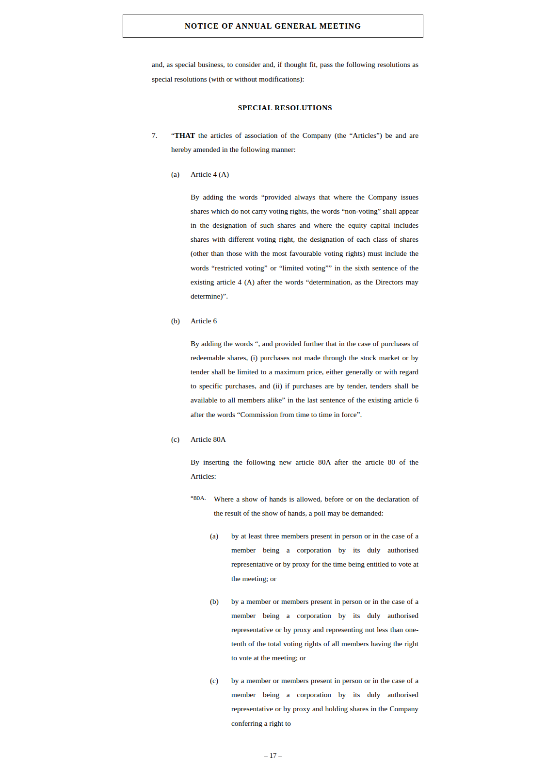NOTICE OF ANNUAL GENERAL MEETING
and, as special business, to consider and, if thought fit, pass the following resolutions as special resolutions (with or without modifications):
SPECIAL RESOLUTIONS
7. “THAT the articles of association of the Company (the “Articles”) be and are hereby amended in the following manner:
(a) Article 4 (A)
By adding the words “provided always that where the Company issues shares which do not carry voting rights, the words “non-voting” shall appear in the designation of such shares and where the equity capital includes shares with different voting right, the designation of each class of shares (other than those with the most favourable voting rights) must include the words “restricted voting” or “limited voting”” in the sixth sentence of the existing article 4 (A) after the words “determination, as the Directors may determine)”.
(b) Article 6
By adding the words “, and provided further that in the case of purchases of redeemable shares, (i) purchases not made through the stock market or by tender shall be limited to a maximum price, either generally or with regard to specific purchases, and (ii) if purchases are by tender, tenders shall be available to all members alike” in the last sentence of the existing article 6 after the words “Commission from time to time in force”.
(c) Article 80A
By inserting the following new article 80A after the article 80 of the Articles:
“80A. Where a show of hands is allowed, before or on the declaration of the result of the show of hands, a poll may be demanded:
(a) by at least three members present in person or in the case of a member being a corporation by its duly authorised representative or by proxy for the time being entitled to vote at the meeting; or
(b) by a member or members present in person or in the case of a member being a corporation by its duly authorised representative or by proxy and representing not less than one-tenth of the total voting rights of all members having the right to vote at the meeting; or
(c) by a member or members present in person or in the case of a member being a corporation by its duly authorised representative or by proxy and holding shares in the Company conferring a right to
– 17 –